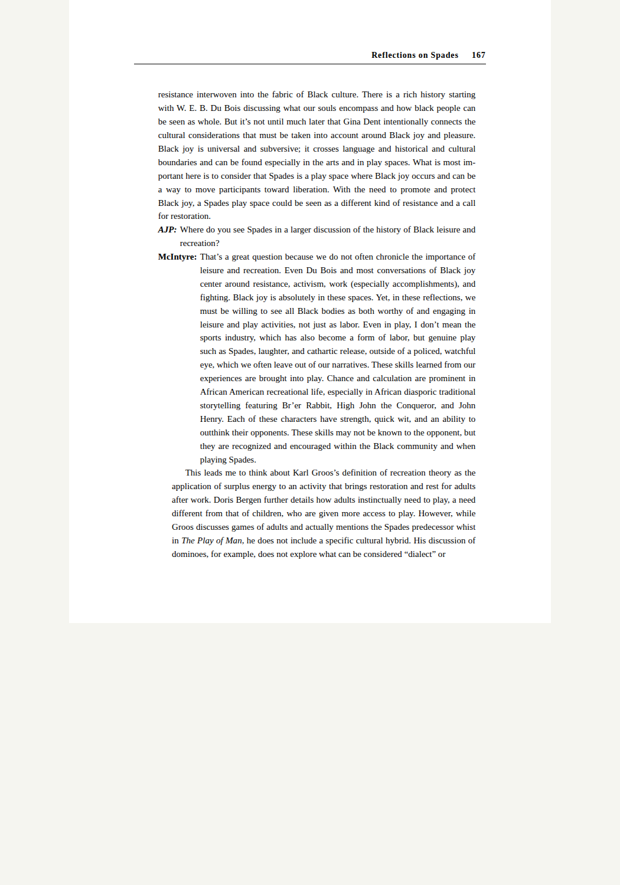Reflections on Spades167
resistance interwoven into the fabric of Black culture. There is a rich history starting with W. E. B. Du Bois discussing what our souls encompass and how black people can be seen as whole. But it’s not until much later that Gina Dent intentionally connects the cultural considerations that must be taken into account around Black joy and pleasure. Black joy is universal and subversive; it crosses language and historical and cultural boundaries and can be found especially in the arts and in play spaces. What is most important here is to consider that Spades is a play space where Black joy occurs and can be a way to move participants toward liberation. With the need to promote and protect Black joy, a Spades play space could be seen as a different kind of resistance and a call for restoration.
AJP:
Where do you see Spades in a larger discussion of the history of Black leisure and recreation?
McIntyre:
That’s a great question because we do not often chronicle the importance of leisure and recreation. Even Du Bois and most conversations of Black joy center around resistance, activism, work (especially accomplishments), and fighting. Black joy is absolutely in these spaces. Yet, in these reflections, we must be willing to see all Black bodies as both worthy of and engaging in leisure and play activities, not just as labor. Even in play, I don’t mean the sports industry, which has also become a form of labor, but genuine play such as Spades, laughter, and cathartic release, outside of a policed, watchful eye, which we often leave out of our narratives. These skills learned from our experiences are brought into play. Chance and calculation are prominent in African American recreational life, especially in African diasporic traditional storytelling featuring Br’er Rabbit, High John the Conqueror, and John Henry. Each of these characters have strength, quick wit, and an ability to outthink their opponents. These skills may not be known to the opponent, but they are recognized and encouraged within the Black community and when playing Spades.
This leads me to think about Karl Groos’s definition of recreation theory as the application of surplus energy to an activity that brings restoration and rest for adults after work. Doris Bergen further details how adults instinctually need to play, a need different from that of children, who are given more access to play. However, while Groos discusses games of adults and actually mentions the Spades predecessor whist in The Play of Man, he does not include a specific cultural hybrid. His discussion of dominoes, for example, does not explore what can be considered “dialect” or